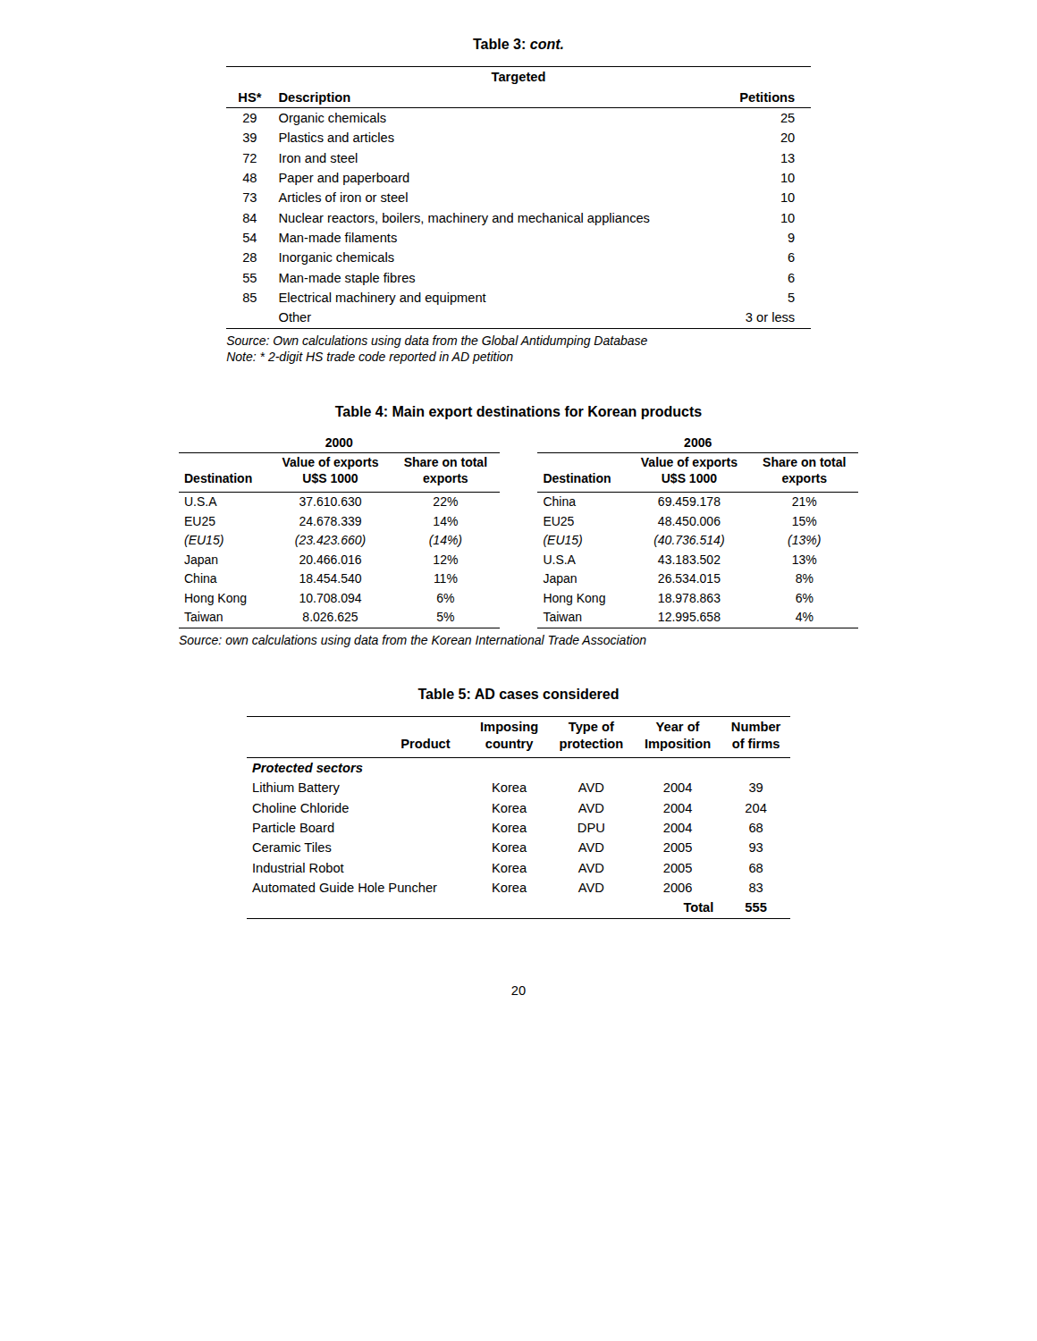Table 3: cont.
| Targeted |
| HS* | Description | Petitions |
| 29 | Organic chemicals | 25 |
| 39 | Plastics and articles | 20 |
| 72 | Iron and steel | 13 |
| 48 | Paper and paperboard | 10 |
| 73 | Articles of iron or steel | 10 |
| 84 | Nuclear reactors, boilers, machinery and mechanical appliances | 10 |
| 54 | Man-made filaments | 9 |
| 28 | Inorganic chemicals | 6 |
| 55 | Man-made staple fibres | 6 |
| 85 | Electrical machinery and equipment | 5 |
| | Other | 3 or less |
Source: Own calculations using data from the Global Antidumping Database
Note: * 2-digit HS trade code reported in AD petition
Table 4: Main export destinations for Korean products
| 2000 | | 2006 |
| Destination | Value of exports U$S 1000 | Share on total exports | | Destination | Value of exports U$S 1000 | Share on total exports |
| U.S.A | 37.610.630 | 22% | | China | 69.459.178 | 21% |
| EU25 | 24.678.339 | 14% | | EU25 | 48.450.006 | 15% |
| (EU15) | (23.423.660) | (14%) | | (EU15) | (40.736.514) | (13%) |
| Japan | 20.466.016 | 12% | | U.S.A | 43.183.502 | 13% |
| China | 18.454.540 | 11% | | Japan | 26.534.015 | 8% |
| Hong Kong | 10.708.094 | 6% | | Hong Kong | 18.978.863 | 6% |
| Taiwan | 8.026.625 | 5% | | Taiwan | 12.995.658 | 4% |
Source: own calculations using data from the Korean International Trade Association
Table 5: AD cases considered
| Product | Imposing country | Type of protection | Year of Imposition | Number of firms |
| --- | --- | --- | --- | --- |
| Protected sectors |
| Lithium Battery | Korea | AVD | 2004 | 39 |
| Choline Chloride | Korea | AVD | 2004 | 204 |
| Particle Board | Korea | DPU | 2004 | 68 |
| Ceramic Tiles | Korea | AVD | 2005 | 93 |
| Industrial Robot | Korea | AVD | 2005 | 68 |
| Automated Guide Hole Puncher | Korea | AVD | 2006 | 83 |
| | | | Total | 555 |
20